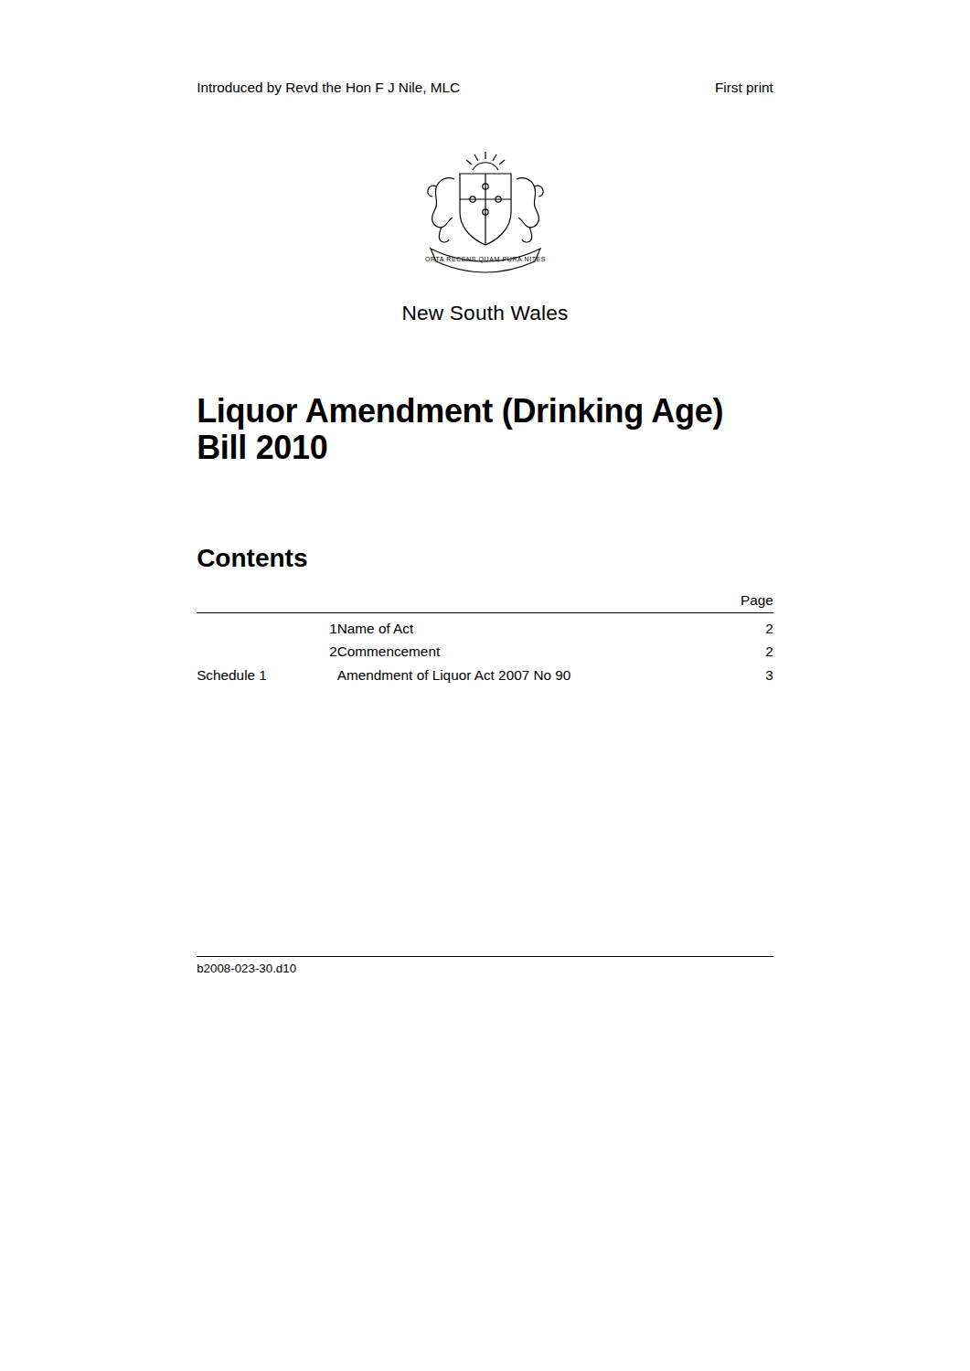Introduced by Revd the Hon F J Nile, MLC
First print
ORTA RECENS QUAM PURA NITES
New South Wales
Liquor Amendment (Drinking Age) Bill 2010
Contents
| | | | Page |
| --- | --- | --- | --- |
| | 1 | Name of Act | 2 |
| | 2 | Commencement | 2 |
| Schedule 1 | | Amendment of Liquor Act 2007 No 90 | 3 |
b2008-023-30.d10